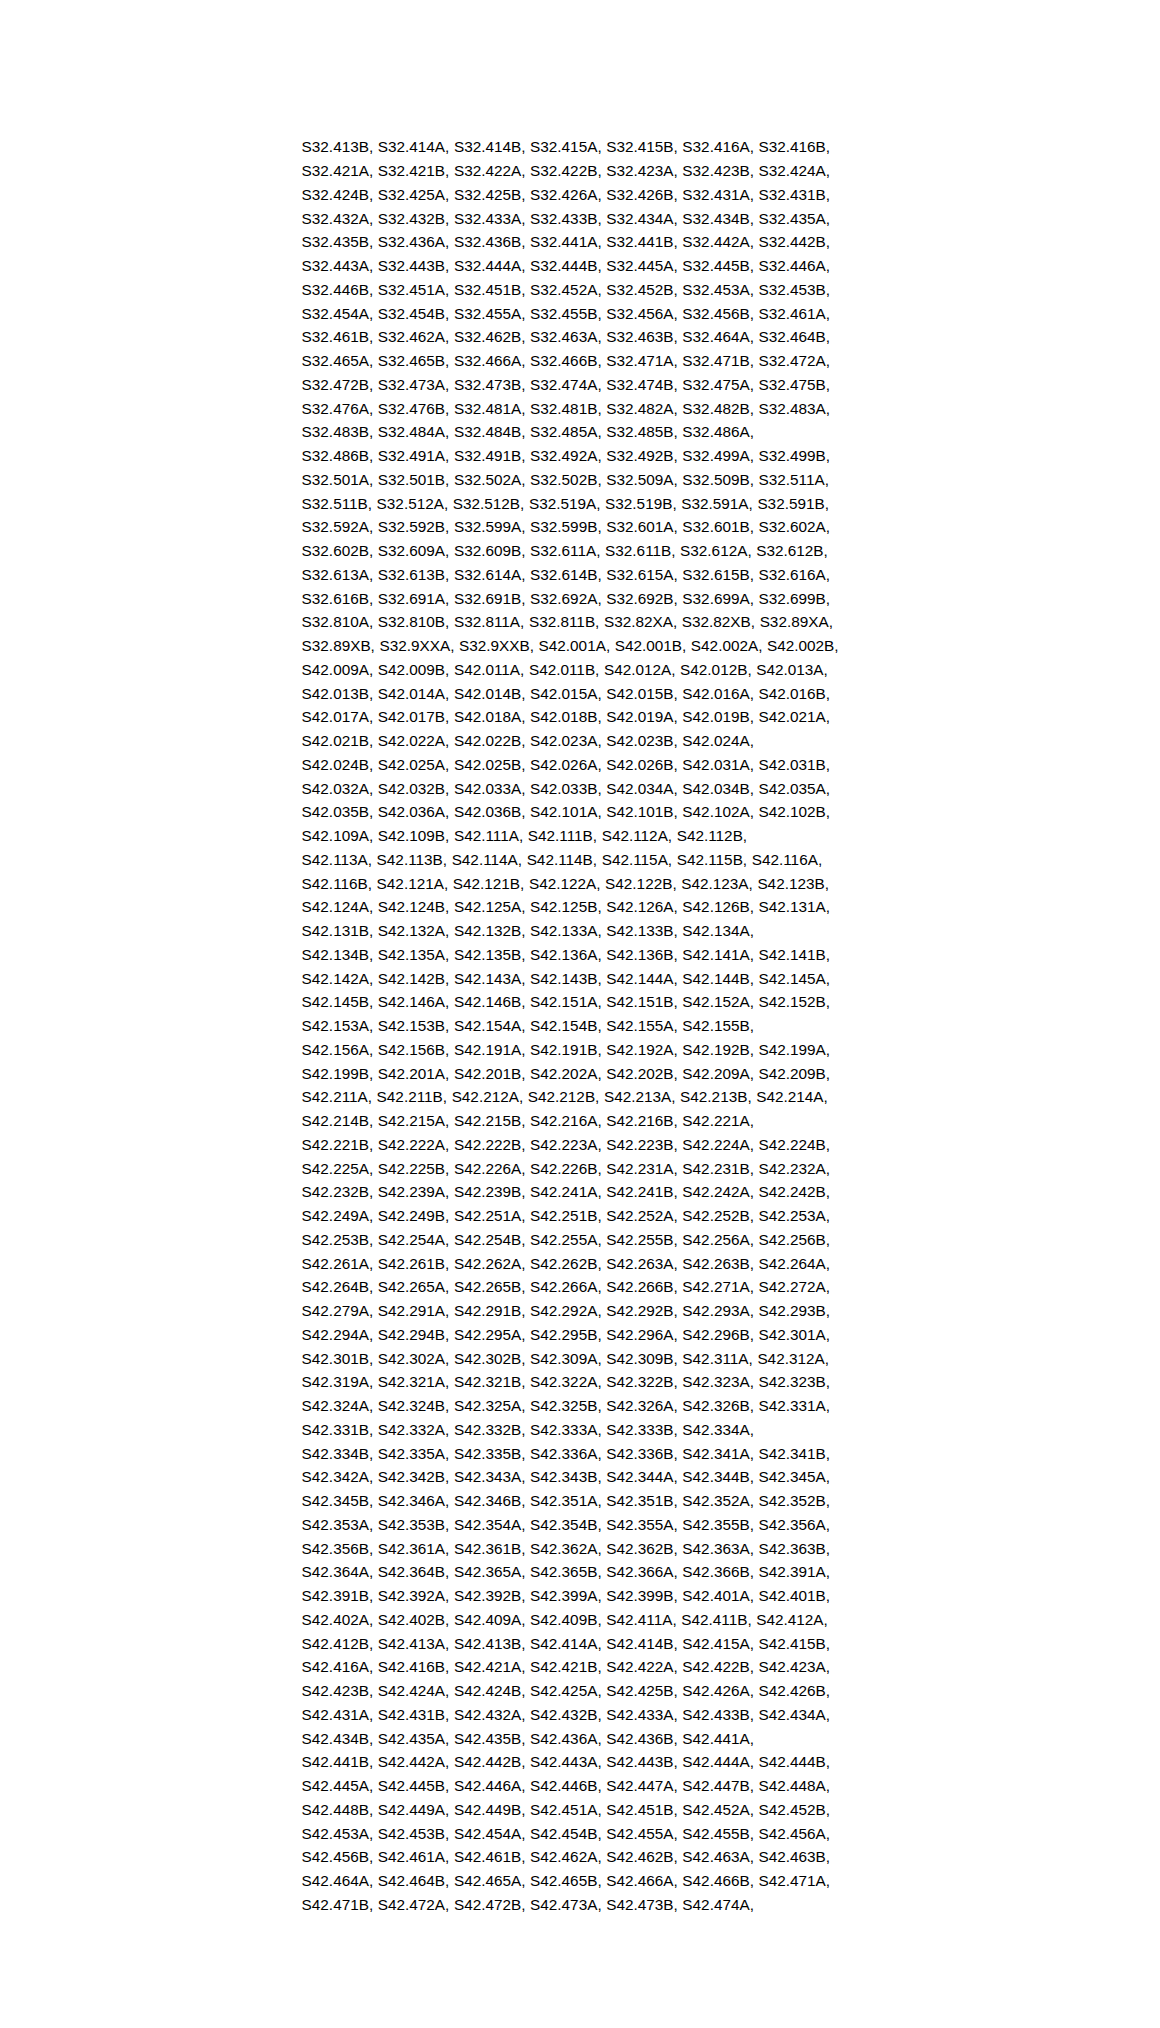S32.413B, S32.414A, S32.414B, S32.415A, S32.415B, S32.416A, S32.416B, S32.421A, S32.421B, S32.422A, S32.422B, S32.423A, S32.423B, S32.424A, S32.424B, S32.425A, S32.425B, S32.426A, S32.426B, S32.431A, S32.431B, S32.432A, S32.432B, S32.433A, S32.433B, S32.434A, S32.434B, S32.435A, S32.435B, S32.436A, S32.436B, S32.441A, S32.441B, S32.442A, S32.442B, S32.443A, S32.443B, S32.444A, S32.444B, S32.445A, S32.445B, S32.446A, S32.446B, S32.451A, S32.451B, S32.452A, S32.452B, S32.453A, S32.453B, S32.454A, S32.454B, S32.455A, S32.455B, S32.456A, S32.456B, S32.461A, S32.461B, S32.462A, S32.462B, S32.463A, S32.463B, S32.464A, S32.464B, S32.465A, S32.465B, S32.466A, S32.466B, S32.471A, S32.471B, S32.472A, S32.472B, S32.473A, S32.473B, S32.474A, S32.474B, S32.475A, S32.475B, S32.476A, S32.476B, S32.481A, S32.481B, S32.482A, S32.482B, S32.483A, S32.483B, S32.484A, S32.484B, S32.485A, S32.485B, S32.486A, S32.486B, S32.491A, S32.491B, S32.492A, S32.492B, S32.499A, S32.499B, S32.501A, S32.501B, S32.502A, S32.502B, S32.509A, S32.509B, S32.511A, S32.511B, S32.512A, S32.512B, S32.519A, S32.519B, S32.591A, S32.591B, S32.592A, S32.592B, S32.599A, S32.599B, S32.601A, S32.601B, S32.602A, S32.602B, S32.609A, S32.609B, S32.611A, S32.611B, S32.612A, S32.612B, S32.613A, S32.613B, S32.614A, S32.614B, S32.615A, S32.615B, S32.616A, S32.616B, S32.691A, S32.691B, S32.692A, S32.692B, S32.699A, S32.699B, S32.810A, S32.810B, S32.811A, S32.811B, S32.82XA, S32.82XB, S32.89XA, S32.89XB, S32.9XXA, S32.9XXB, S42.001A, S42.001B, S42.002A, S42.002B, S42.009A, S42.009B, S42.011A, S42.011B, S42.012A, S42.012B, S42.013A, S42.013B, S42.014A, S42.014B, S42.015A, S42.015B, S42.016A, S42.016B, S42.017A, S42.017B, S42.018A, S42.018B, S42.019A, S42.019B, S42.021A, S42.021B, S42.022A, S42.022B, S42.023A, S42.023B, S42.024A, S42.024B, S42.025A, S42.025B, S42.026A, S42.026B, S42.031A, S42.031B, S42.032A, S42.032B, S42.033A, S42.033B, S42.034A, S42.034B, S42.035A, S42.035B, S42.036A, S42.036B, S42.101A, S42.101B, S42.102A, S42.102B, S42.109A, S42.109B, S42.111A, S42.111B, S42.112A, S42.112B, S42.113A, S42.113B, S42.114A, S42.114B, S42.115A, S42.115B, S42.116A, S42.116B, S42.121A, S42.121B, S42.122A, S42.122B, S42.123A, S42.123B, S42.124A, S42.124B, S42.125A, S42.125B, S42.126A, S42.126B, S42.131A, S42.131B, S42.132A, S42.132B, S42.133A, S42.133B, S42.134A, S42.134B, S42.135A, S42.135B, S42.136A, S42.136B, S42.141A, S42.141B, S42.142A, S42.142B, S42.143A, S42.143B, S42.144A, S42.144B, S42.145A, S42.145B, S42.146A, S42.146B, S42.151A, S42.151B, S42.152A, S42.152B, S42.153A, S42.153B, S42.154A, S42.154B, S42.155A, S42.155B, S42.156A, S42.156B, S42.191A, S42.191B, S42.192A, S42.192B, S42.199A, S42.199B, S42.201A, S42.201B, S42.202A, S42.202B, S42.209A, S42.209B, S42.211A, S42.211B, S42.212A, S42.212B, S42.213A, S42.213B, S42.214A, S42.214B, S42.215A, S42.215B, S42.216A, S42.216B, S42.221A, S42.221B, S42.222A, S42.222B, S42.223A, S42.223B, S42.224A, S42.224B, S42.225A, S42.225B, S42.226A, S42.226B, S42.231A, S42.231B, S42.232A, S42.232B, S42.239A, S42.239B, S42.241A, S42.241B, S42.242A, S42.242B, S42.249A, S42.249B, S42.251A, S42.251B, S42.252A, S42.252B, S42.253A, S42.253B, S42.254A, S42.254B, S42.255A, S42.255B, S42.256A, S42.256B, S42.261A, S42.261B, S42.262A, S42.262B, S42.263A, S42.263B, S42.264A, S42.264B, S42.265A, S42.265B, S42.266A, S42.266B, S42.271A, S42.272A, S42.279A, S42.291A, S42.291B, S42.292A, S42.292B, S42.293A, S42.293B, S42.294A, S42.294B, S42.295A, S42.295B, S42.296A, S42.296B, S42.301A, S42.301B, S42.302A, S42.302B, S42.309A, S42.309B, S42.311A, S42.312A, S42.319A, S42.321A, S42.321B, S42.322A, S42.322B, S42.323A, S42.323B, S42.324A, S42.324B, S42.325A, S42.325B, S42.326A, S42.326B, S42.331A, S42.331B, S42.332A, S42.332B, S42.333A, S42.333B, S42.334A, S42.334B, S42.335A, S42.335B, S42.336A, S42.336B, S42.341A, S42.341B, S42.342A, S42.342B, S42.343A, S42.343B, S42.344A, S42.344B, S42.345A, S42.345B, S42.346A, S42.346B, S42.351A, S42.351B, S42.352A, S42.352B, S42.353A, S42.353B, S42.354A, S42.354B, S42.355A, S42.355B, S42.356A, S42.356B, S42.361A, S42.361B, S42.362A, S42.362B, S42.363A, S42.363B, S42.364A, S42.364B, S42.365A, S42.365B, S42.366A, S42.366B, S42.391A, S42.391B, S42.392A, S42.392B, S42.399A, S42.399B, S42.401A, S42.401B, S42.402A, S42.402B, S42.409A, S42.409B, S42.411A, S42.411B, S42.412A, S42.412B, S42.413A, S42.413B, S42.414A, S42.414B, S42.415A, S42.415B, S42.416A, S42.416B, S42.421A, S42.421B, S42.422A, S42.422B, S42.423A, S42.423B, S42.424A, S42.424B, S42.425A, S42.425B, S42.426A, S42.426B, S42.431A, S42.431B, S42.432A, S42.432B, S42.433A, S42.433B, S42.434A, S42.434B, S42.435A, S42.435B, S42.436A, S42.436B, S42.441A, S42.441B, S42.442A, S42.442B, S42.443A, S42.443B, S42.444A, S42.444B, S42.445A, S42.445B, S42.446A, S42.446B, S42.447A, S42.447B, S42.448A, S42.448B, S42.449A, S42.449B, S42.451A, S42.451B, S42.452A, S42.452B, S42.453A, S42.453B, S42.454A, S42.454B, S42.455A, S42.455B, S42.456A, S42.456B, S42.461A, S42.461B, S42.462A, S42.462B, S42.463A, S42.463B, S42.464A, S42.464B, S42.465A, S42.465B, S42.466A, S42.466B, S42.471A, S42.471B, S42.472A, S42.472B, S42.473A, S42.473B, S42.474A,